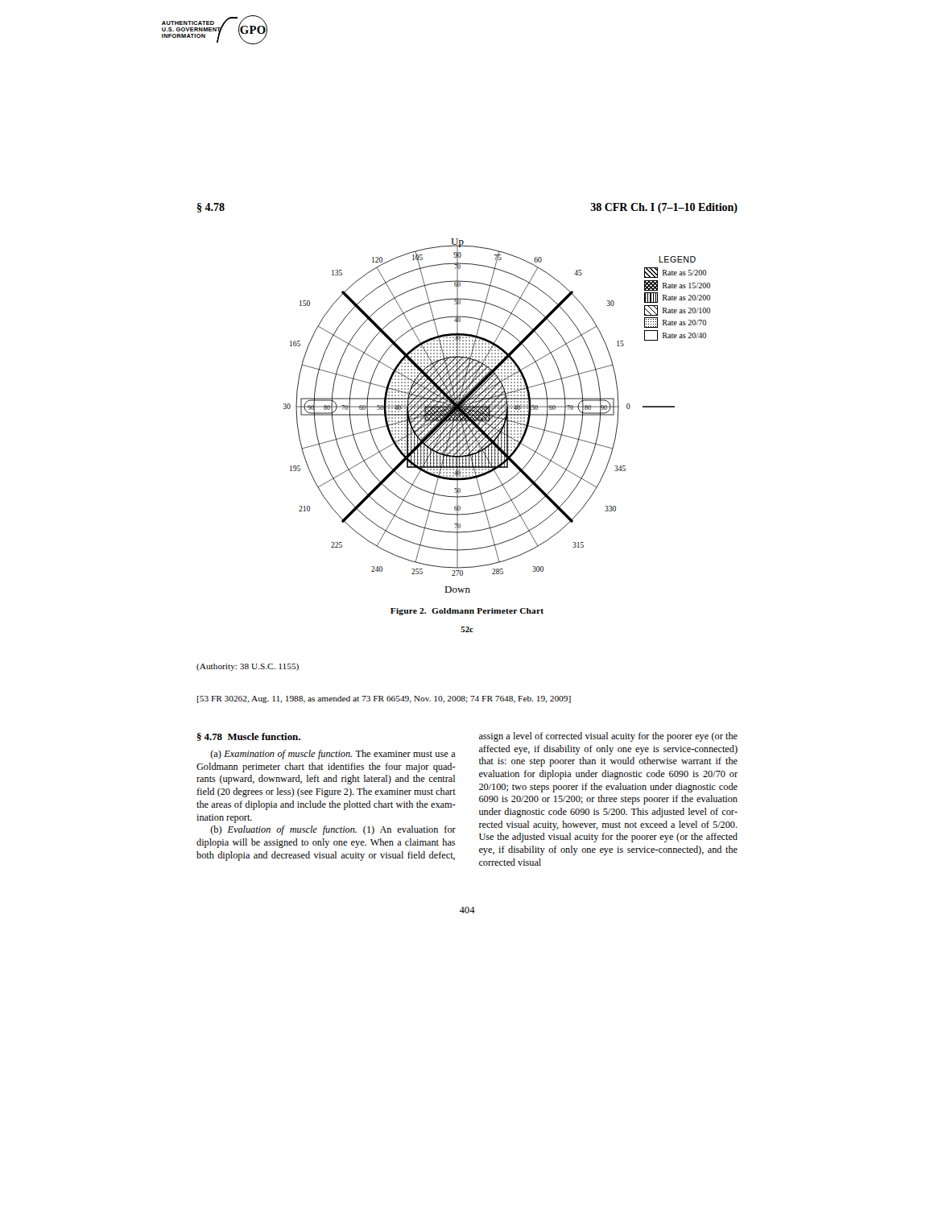Authenticated
U.S. Government
Information GPO
§ 4.78
38 CFR Ch. I (7–1–10 Edition)
Up Down 90 105 120 135 75 60 45 150 30 165 15 30 0 195 345 210 330 225 315 240 255 270 285 300 70 60 50 40 30 40 50 60 70 90 80 70 60 50 40 40 50 60 70 80 90
LEGEND
Rate as 5/200
Rate as 15/200
Rate as 20/200
Rate as 20/100
Rate as 20/70
Rate as 20/40
Figure 2. Goldmann Perimeter Chart
52c
(Authority: 38 U.S.C. 1155)
[53 FR 30262, Aug. 11, 1988, as amended at 73 FR 66549, Nov. 10, 2008; 74 FR 7648, Feb. 19, 2009]
§ 4.78 Muscle function.
(a) Examination of muscle function. The examiner must use a Goldmann perimeter chart that identifies the four major quadrants (upward, downward, left and right lateral) and the central field (20 degrees or less) (see Figure 2). The examiner must chart the areas of diplopia and include the plotted chart with the examination report.
(b) Evaluation of muscle function. (1) An evaluation for diplopia will be assigned to only one eye. When a claimant has both diplopia and decreased visual acuity or visual field defect, assign a level of corrected visual acuity for the poorer eye (or the affected eye, if disability of only one eye is service-connected) that is: one step poorer than it would otherwise warrant if the evaluation for diplopia under diagnostic code 6090 is 20/70 or 20/100; two steps poorer if the evaluation under diagnostic code 6090 is 20/200 or 15/200; or three steps poorer if the evaluation under diagnostic code 6090 is 5/200. This adjusted level of corrected visual acuity, however, must not exceed a level of 5/200. Use the adjusted visual acuity for the poorer eye (or the affected eye, if disability of only one eye is service-connected), and the corrected visual
404